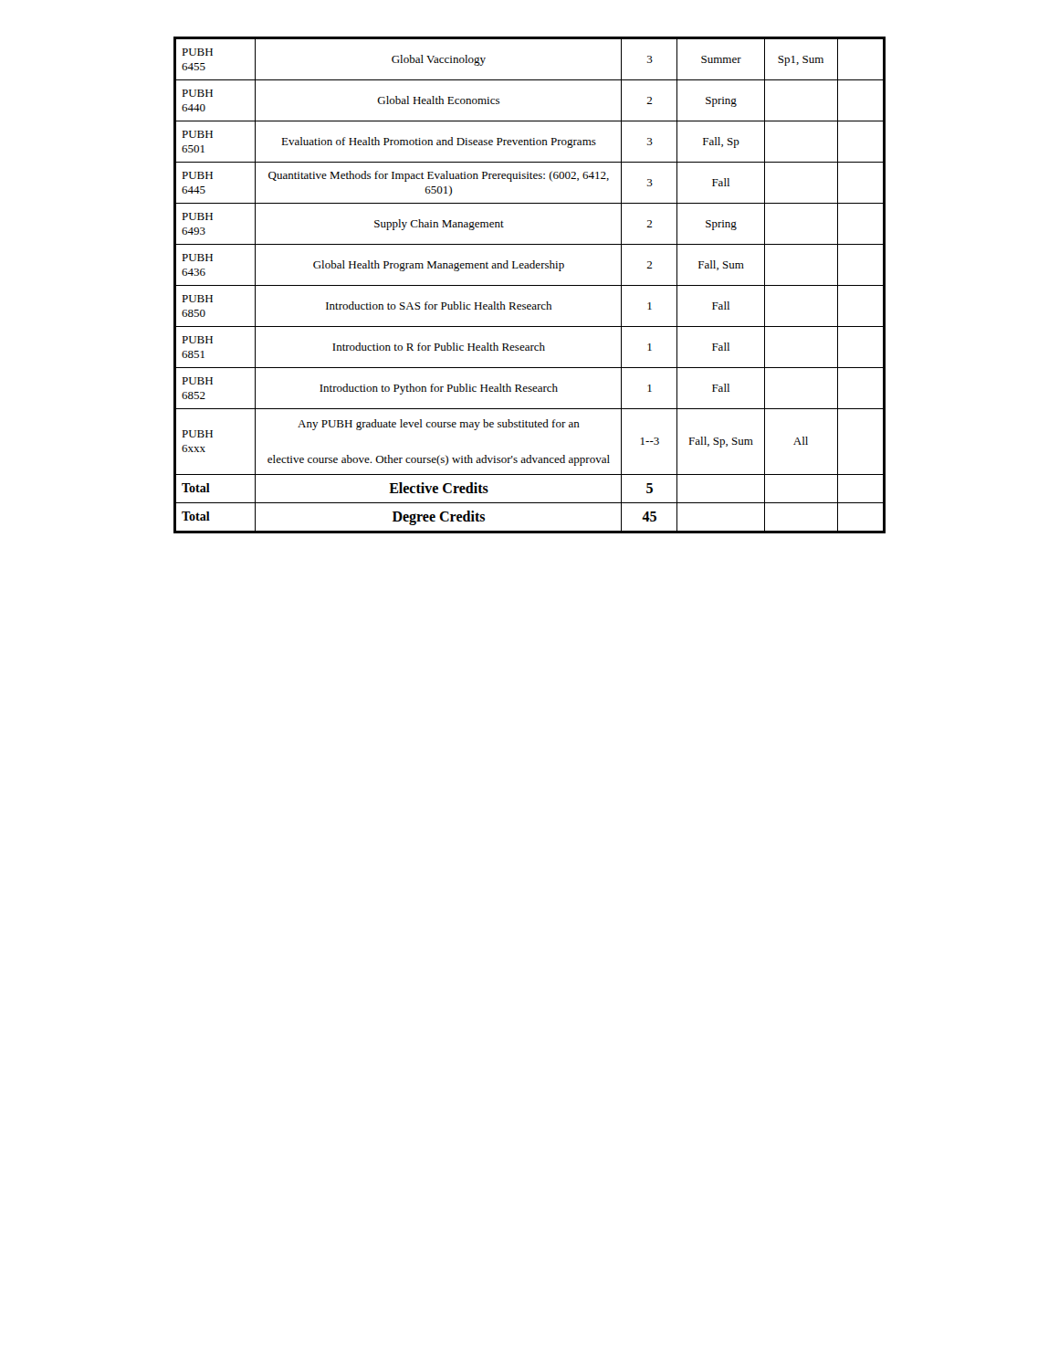| PUBH 6455 | Global Vaccinology | 3 | Summer | Sp1, Sum | |
| PUBH 6440 | Global Health Economics | 2 | Spring | | |
| PUBH 6501 | Evaluation of Health Promotion and Disease Prevention Programs | 3 | Fall, Sp | | |
| PUBH 6445 | Quantitative Methods for Impact Evaluation Prerequisites: (6002, 6412, 6501) | 3 | Fall | | |
| PUBH 6493 | Supply Chain Management | 2 | Spring | | |
| PUBH 6436 | Global Health Program Management and Leadership | 2 | Fall, Sum | | |
| PUBH 6850 | Introduction to SAS for Public Health Research | 1 | Fall | | |
| PUBH 6851 | Introduction to R for Public Health Research | 1 | Fall | | |
| PUBH 6852 | Introduction to Python for Public Health Research | 1 | Fall | | |
| PUBH 6xxx | Any PUBH graduate level course may be substituted for an elective course above. Other course(s) with advisor's advanced approval | 1--3 | Fall, Sp, Sum | All | |
| Total | Elective Credits | 5 | | | |
| Total | Degree Credits | 45 | | | |